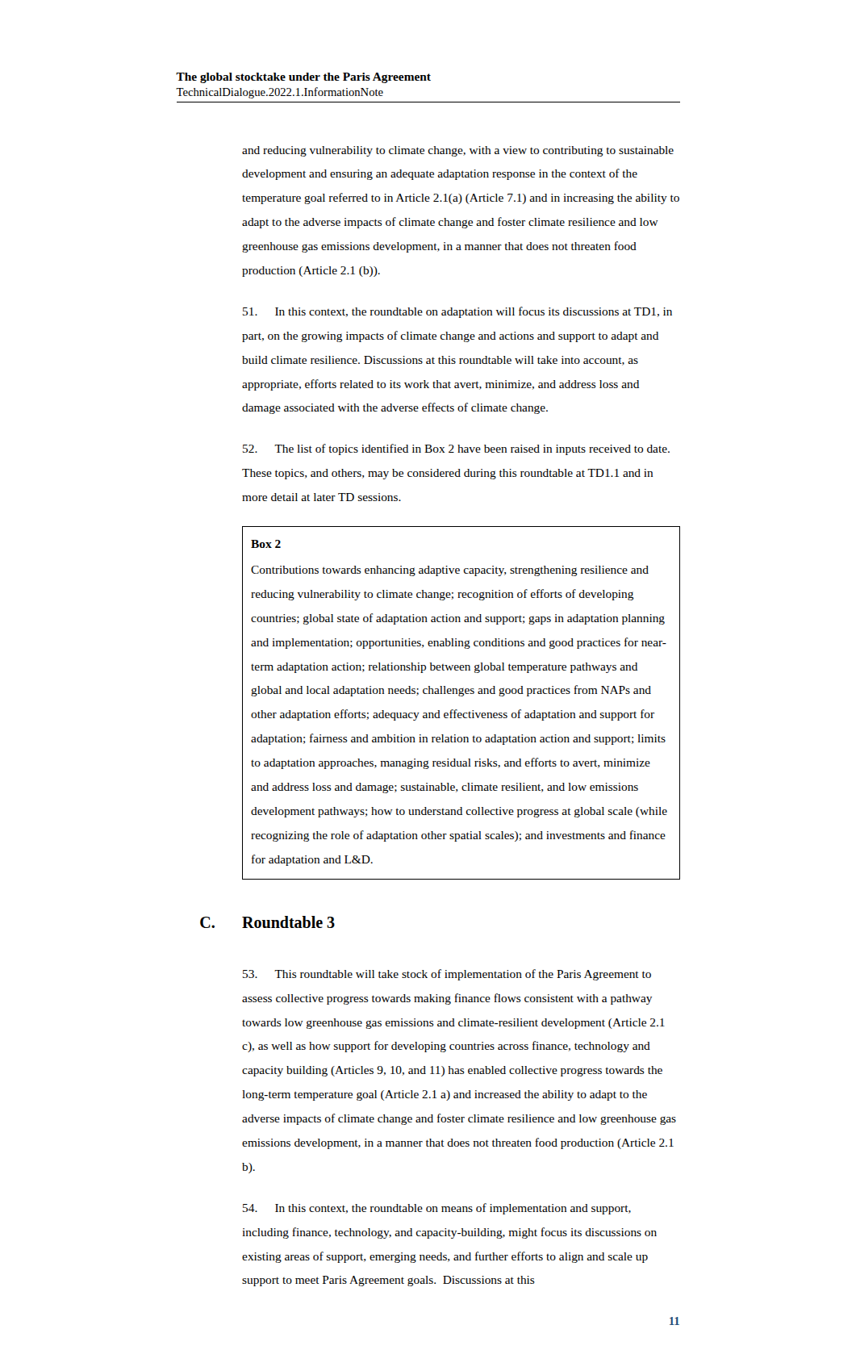The global stocktake under the Paris Agreement
TechnicalDialogue.2022.1.InformationNote
and reducing vulnerability to climate change, with a view to contributing to sustainable development and ensuring an adequate adaptation response in the context of the temperature goal referred to in Article 2.1(a) (Article 7.1) and in increasing the ability to adapt to the adverse impacts of climate change and foster climate resilience and low greenhouse gas emissions development, in a manner that does not threaten food production (Article 2.1 (b)).
51. In this context, the roundtable on adaptation will focus its discussions at TD1, in part, on the growing impacts of climate change and actions and support to adapt and build climate resilience. Discussions at this roundtable will take into account, as appropriate, efforts related to its work that avert, minimize, and address loss and damage associated with the adverse effects of climate change.
52. The list of topics identified in Box 2 have been raised in inputs received to date. These topics, and others, may be considered during this roundtable at TD1.1 and in more detail at later TD sessions.
Box 2
Contributions towards enhancing adaptive capacity, strengthening resilience and reducing vulnerability to climate change; recognition of efforts of developing countries; global state of adaptation action and support; gaps in adaptation planning and implementation; opportunities, enabling conditions and good practices for near-term adaptation action; relationship between global temperature pathways and global and local adaptation needs; challenges and good practices from NAPs and other adaptation efforts; adequacy and effectiveness of adaptation and support for adaptation; fairness and ambition in relation to adaptation action and support; limits to adaptation approaches, managing residual risks, and efforts to avert, minimize and address loss and damage; sustainable, climate resilient, and low emissions development pathways; how to understand collective progress at global scale (while recognizing the role of adaptation other spatial scales); and investments and finance for adaptation and L&D.
C. Roundtable 3
53. This roundtable will take stock of implementation of the Paris Agreement to assess collective progress towards making finance flows consistent with a pathway towards low greenhouse gas emissions and climate-resilient development (Article 2.1 c), as well as how support for developing countries across finance, technology and capacity building (Articles 9, 10, and 11) has enabled collective progress towards the long-term temperature goal (Article 2.1 a) and increased the ability to adapt to the adverse impacts of climate change and foster climate resilience and low greenhouse gas emissions development, in a manner that does not threaten food production (Article 2.1 b).
54. In this context, the roundtable on means of implementation and support, including finance, technology, and capacity-building, might focus its discussions on existing areas of support, emerging needs, and further efforts to align and scale up support to meet Paris Agreement goals. Discussions at this
11